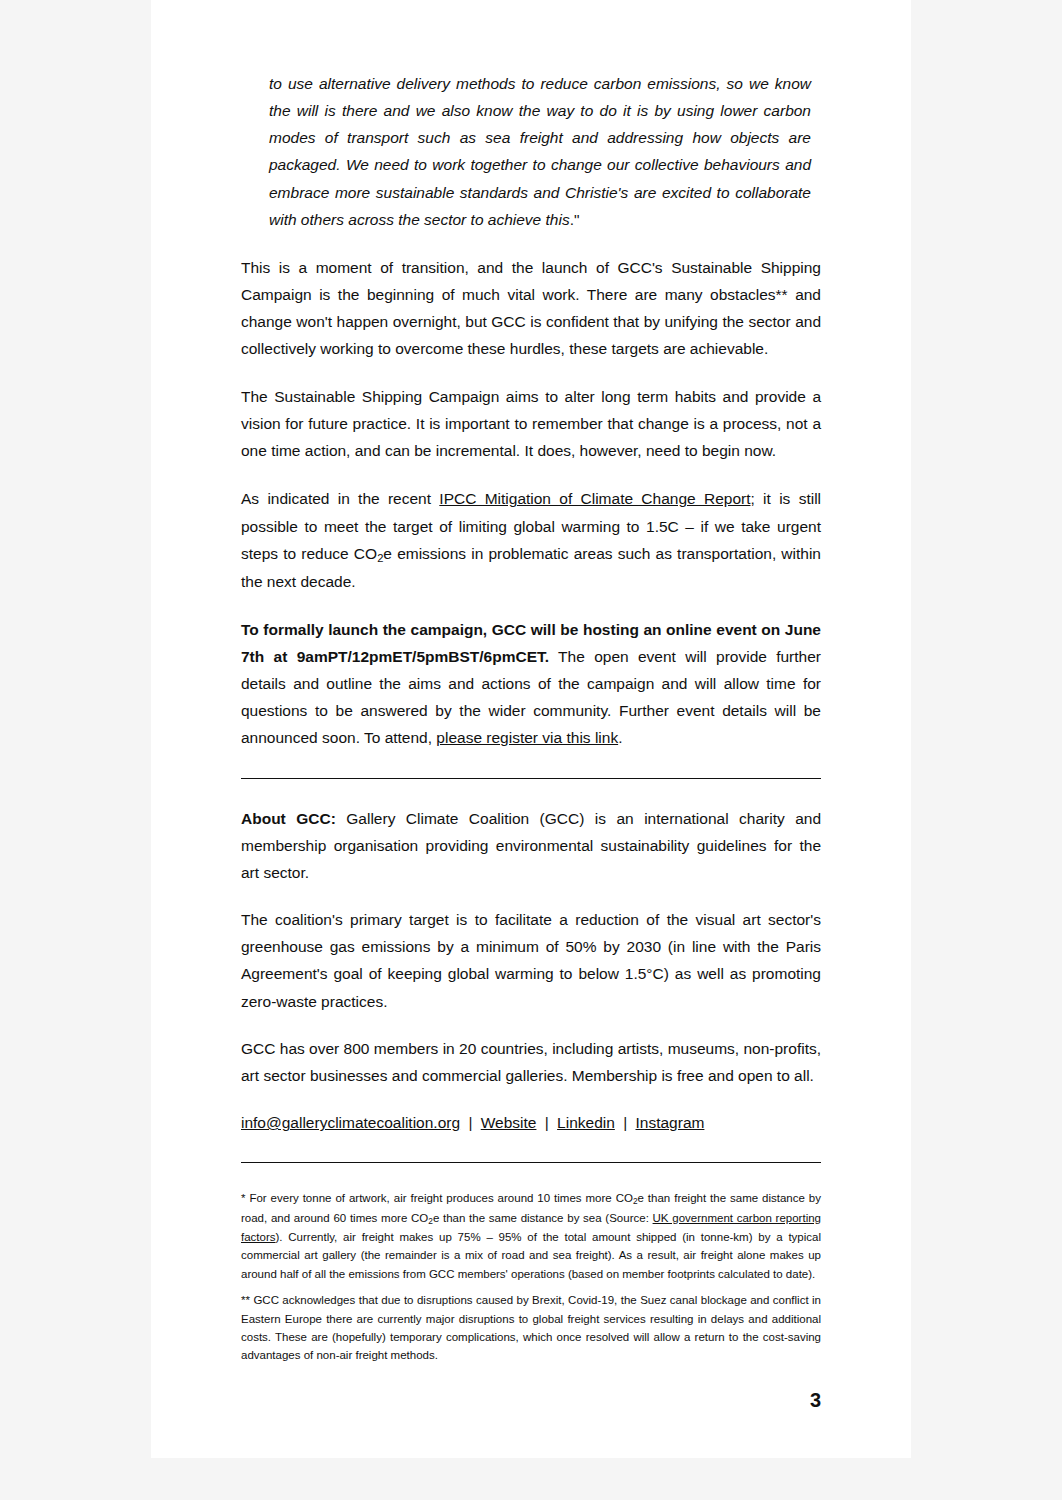to use alternative delivery methods to reduce carbon emissions, so we know the will is there and we also know the way to do it is by using lower carbon modes of transport such as sea freight and addressing how objects are packaged. We need to work together to change our collective behaviours and embrace more sustainable standards and Christie's are excited to collaborate with others across the sector to achieve this."
This is a moment of transition, and the launch of GCC's Sustainable Shipping Campaign is the beginning of much vital work. There are many obstacles** and change won't happen overnight, but GCC is confident that by unifying the sector and collectively working to overcome these hurdles, these targets are achievable.
The Sustainable Shipping Campaign aims to alter long term habits and provide a vision for future practice. It is important to remember that change is a process, not a one time action, and can be incremental. It does, however, need to begin now.
As indicated in the recent IPCC Mitigation of Climate Change Report; it is still possible to meet the target of limiting global warming to 1.5C – if we take urgent steps to reduce CO2e emissions in problematic areas such as transportation, within the next decade.
To formally launch the campaign, GCC will be hosting an online event on June 7th at 9amPT/12pmET/5pmBST/6pmCET. The open event will provide further details and outline the aims and actions of the campaign and will allow time for questions to be answered by the wider community. Further event details will be announced soon. To attend, please register via this link.
About GCC: Gallery Climate Coalition (GCC) is an international charity and membership organisation providing environmental sustainability guidelines for the art sector.
The coalition's primary target is to facilitate a reduction of the visual art sector's greenhouse gas emissions by a minimum of 50% by 2030 (in line with the Paris Agreement's goal of keeping global warming to below 1.5°C) as well as promoting zero-waste practices.
GCC has over 800 members in 20 countries, including artists, museums, non-profits, art sector businesses and commercial galleries. Membership is free and open to all.
info@galleryclimatecoalition.org | Website | Linkedin | Instagram
* For every tonne of artwork, air freight produces around 10 times more CO2e than freight the same distance by road, and around 60 times more CO2e than the same distance by sea (Source: UK government carbon reporting factors). Currently, air freight makes up 75% – 95% of the total amount shipped (in tonne-km) by a typical commercial art gallery (the remainder is a mix of road and sea freight). As a result, air freight alone makes up around half of all the emissions from GCC members' operations (based on member footprints calculated to date).
** GCC acknowledges that due to disruptions caused by Brexit, Covid-19, the Suez canal blockage and conflict in Eastern Europe there are currently major disruptions to global freight services resulting in delays and additional costs. These are (hopefully) temporary complications, which once resolved will allow a return to the cost-saving advantages of non-air freight methods.
3